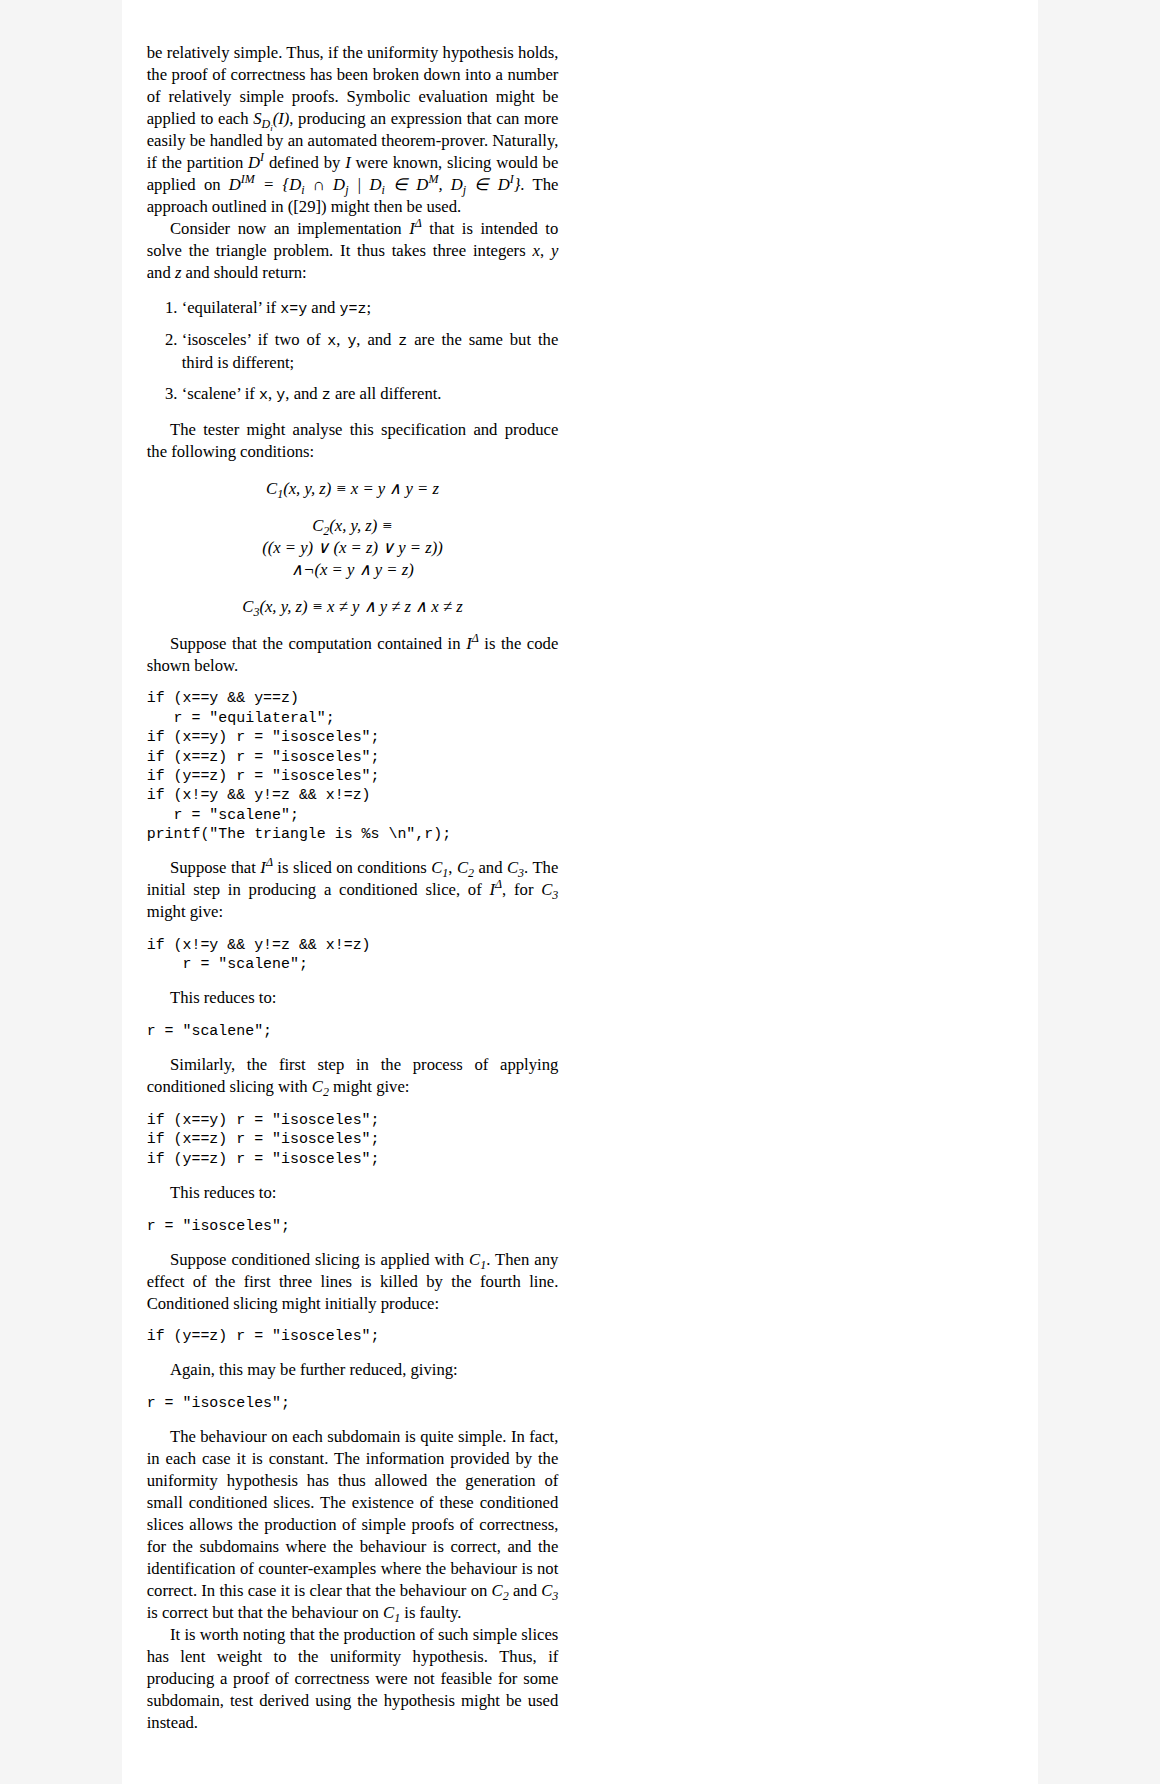be relatively simple. Thus, if the uniformity hypothesis holds, the proof of correctness has been broken down into a number of relatively simple proofs. Symbolic evaluation might be applied to each SDi(I), producing an expression that can more easily be handled by an automated theorem-prover. Naturally, if the partition DI defined by I were known, slicing would be applied on DIM = {Di ∩ Dj | Di ∈ DM, Dj ∈ DI}. The approach outlined in ([29]) might then be used.
Consider now an implementation IΔ that is intended to solve the triangle problem. It thus takes three integers x, y and z and should return:
‘equilateral’ if x=y and y=z;
‘isosceles’ if two of x, y, and z are the same but the third is different;
‘scalene’ if x, y, and z are all different.
The tester might analyse this specification and produce the following conditions:
C1(x, y, z) ≡ x = y ∧ y = z
C2(x, y, z) ≡
((x = y) ∨ (x = z) ∨ y = z))
∧¬(x = y ∧ y = z)
C3(x, y, z) ≡ x ≠ y ∧ y ≠ z ∧ x ≠ z
Suppose that the computation contained in IΔ is the code shown below.
if (x==y && y==z)
   r = "equilateral";
if (x==y) r = "isosceles";
if (x==z) r = "isosceles";
if (y==z) r = "isosceles";
if (x!=y && y!=z && x!=z)
   r = "scalene";
printf("The triangle is %s \n",r);
Suppose that IΔ is sliced on conditions C1, C2 and C3. The initial step in producing a conditioned slice, of IΔ, for C3 might give:
if (x!=y && y!=z && x!=z)
    r = "scalene";
This reduces to:
r = "scalene";
Similarly, the first step in the process of applying conditioned slicing with C2 might give:
if (x==y) r = "isosceles";
if (x==z) r = "isosceles";
if (y==z) r = "isosceles";
This reduces to:
r = "isosceles";
Suppose conditioned slicing is applied with C1. Then any effect of the first three lines is killed by the fourth line. Conditioned slicing might initially produce:
if (y==z) r = "isosceles";
Again, this may be further reduced, giving:
r = "isosceles";
The behaviour on each subdomain is quite simple. In fact, in each case it is constant. The information provided by the uniformity hypothesis has thus allowed the generation of small conditioned slices. The existence of these conditioned slices allows the production of simple proofs of correctness, for the subdomains where the behaviour is correct, and the identification of counter-examples where the behaviour is not correct. In this case it is clear that the behaviour on C2 and C3 is correct but that the behaviour on C1 is faulty.
It is worth noting that the production of such simple slices has lent weight to the uniformity hypothesis. Thus, if producing a proof of correctness were not feasible for some subdomain, test derived using the hypothesis might be used instead.